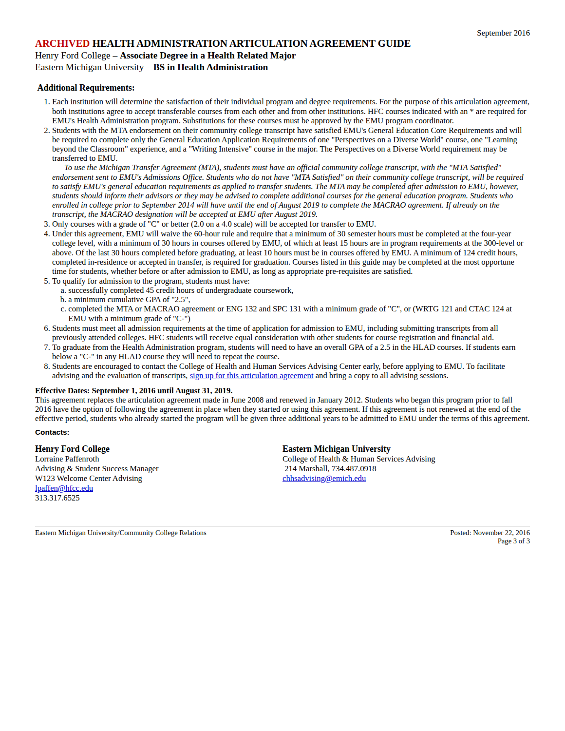September 2016
ARCHIVED HEALTH ADMINISTRATION ARTICULATION AGREEMENT GUIDE
Henry Ford College – Associate Degree in a Health Related Major
Eastern Michigan University – BS in Health Administration
Additional Requirements:
Each institution will determine the satisfaction of their individual program and degree requirements. For the purpose of this articulation agreement, both institutions agree to accept transferable courses from each other and from other institutions. HFC courses indicated with an * are required for EMU's Health Administration program. Substitutions for these courses must be approved by the EMU program coordinator.
Students with the MTA endorsement on their community college transcript have satisfied EMU's General Education Core Requirements and will be required to complete only the General Education Application Requirements of one "Perspectives on a Diverse World" course, one "Learning beyond the Classroom" experience, and a "Writing Intensive" course in the major. The Perspectives on a Diverse World requirement may be transferred to EMU.
To use the Michigan Transfer Agreement (MTA), students must have an official community college transcript, with the "MTA Satisfied" endorsement sent to EMU's Admissions Office. Students who do not have "MTA Satisfied" on their community college transcript, will be required to satisfy EMU's general education requirements as applied to transfer students. The MTA may be completed after admission to EMU, however, students should inform their advisors or they may be advised to complete additional courses for the general education program. Students who enrolled in college prior to September 2014 will have until the end of August 2019 to complete the MACRAO agreement. If already on the transcript, the MACRAO designation will be accepted at EMU after August 2019.
Only courses with a grade of "C" or better (2.0 on a 4.0 scale) will be accepted for transfer to EMU.
Under this agreement, EMU will waive the 60-hour rule and require that a minimum of 30 semester hours must be completed at the four-year college level, with a minimum of 30 hours in courses offered by EMU, of which at least 15 hours are in program requirements at the 300-level or above. Of the last 30 hours completed before graduating, at least 10 hours must be in courses offered by EMU. A minimum of 124 credit hours, completed in-residence or accepted in transfer, is required for graduation. Courses listed in this guide may be completed at the most opportune time for students, whether before or after admission to EMU, as long as appropriate pre-requisites are satisfied.
To qualify for admission to the program, students must have:
successfully completed 45 credit hours of undergraduate coursework,
a minimum cumulative GPA of "2.5",
completed the MTA or MACRAO agreement or ENG 132 and SPC 131 with a minimum grade of "C", or (WRTG 121 and CTAC 124 at EMU with a minimum grade of "C-")
Students must meet all admission requirements at the time of application for admission to EMU, including submitting transcripts from all previously attended colleges. HFC students will receive equal consideration with other students for course registration and financial aid.
To graduate from the Health Administration program, students will need to have an overall GPA of a 2.5 in the HLAD courses. If students earn below a "C-" in any HLAD course they will need to repeat the course.
Students are encouraged to contact the College of Health and Human Services Advising Center early, before applying to EMU. To facilitate advising and the evaluation of transcripts, sign up for this articulation agreement and bring a copy to all advising sessions.
Effective Dates: September 1, 2016 until August 31, 2019.
This agreement replaces the articulation agreement made in June 2008 and renewed in January 2012. Students who began this program prior to fall 2016 have the option of following the agreement in place when they started or using this agreement. If this agreement is not renewed at the end of the effective period, students who already started the program will be given three additional years to be admitted to EMU under the terms of this agreement.
Contacts:
| Henry Ford College Lorraine Paffenroth Advising & Student Success Manager W123 Welcome Center Advising lpaffen@hfcc.edu 313.317.6525 | Eastern Michigan University College of Health & Human Services Advising 214 Marshall, 734.487.0918 chhsadvising@emich.edu |
Eastern Michigan University/Community College Relations
Posted: November 22, 2016
Page 3 of 3